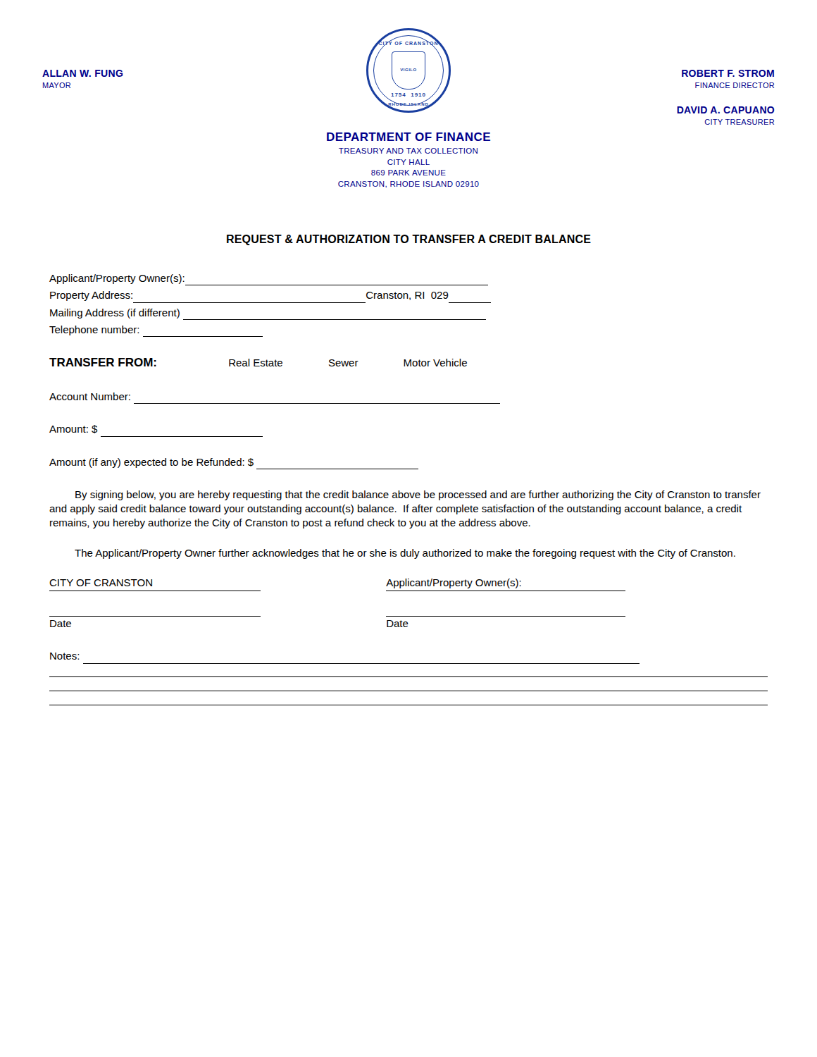ALLAN W. FUNG
MAYOR
CITY OF CRANSTON
VIGILO
1754 1910
RHODE ISLAND
ROBERT F. STROM
FINANCE DIRECTOR
DAVID A. CAPUANO
CITY TREASURER
DEPARTMENT OF FINANCE
TREASURY AND TAX COLLECTION
CITY HALL
869 PARK AVENUE
CRANSTON, RHODE ISLAND 02910
REQUEST & AUTHORIZATION TO TRANSFER A CREDIT BALANCE
Applicant/Property Owner(s):
Property Address: Cranston, RI 029
Mailing Address (if different)
Telephone number:
TRANSFER FROM: Real Estate Sewer Motor Vehicle
Account Number:
Amount: $
Amount (if any) expected to be Refunded: $
By signing below, you are hereby requesting that the credit balance above be processed and are further authorizing the City of Cranston to transfer and apply said credit balance toward your outstanding account(s) balance. If after complete satisfaction of the outstanding account balance, a credit remains, you hereby authorize the City of Cranston to post a refund check to you at the address above.
The Applicant/Property Owner further acknowledges that he or she is duly authorized to make the foregoing request with the City of Cranston.
| CITY OF CRANSTON | Applicant/Property Owner(s): |
| Date | Date |
Notes: